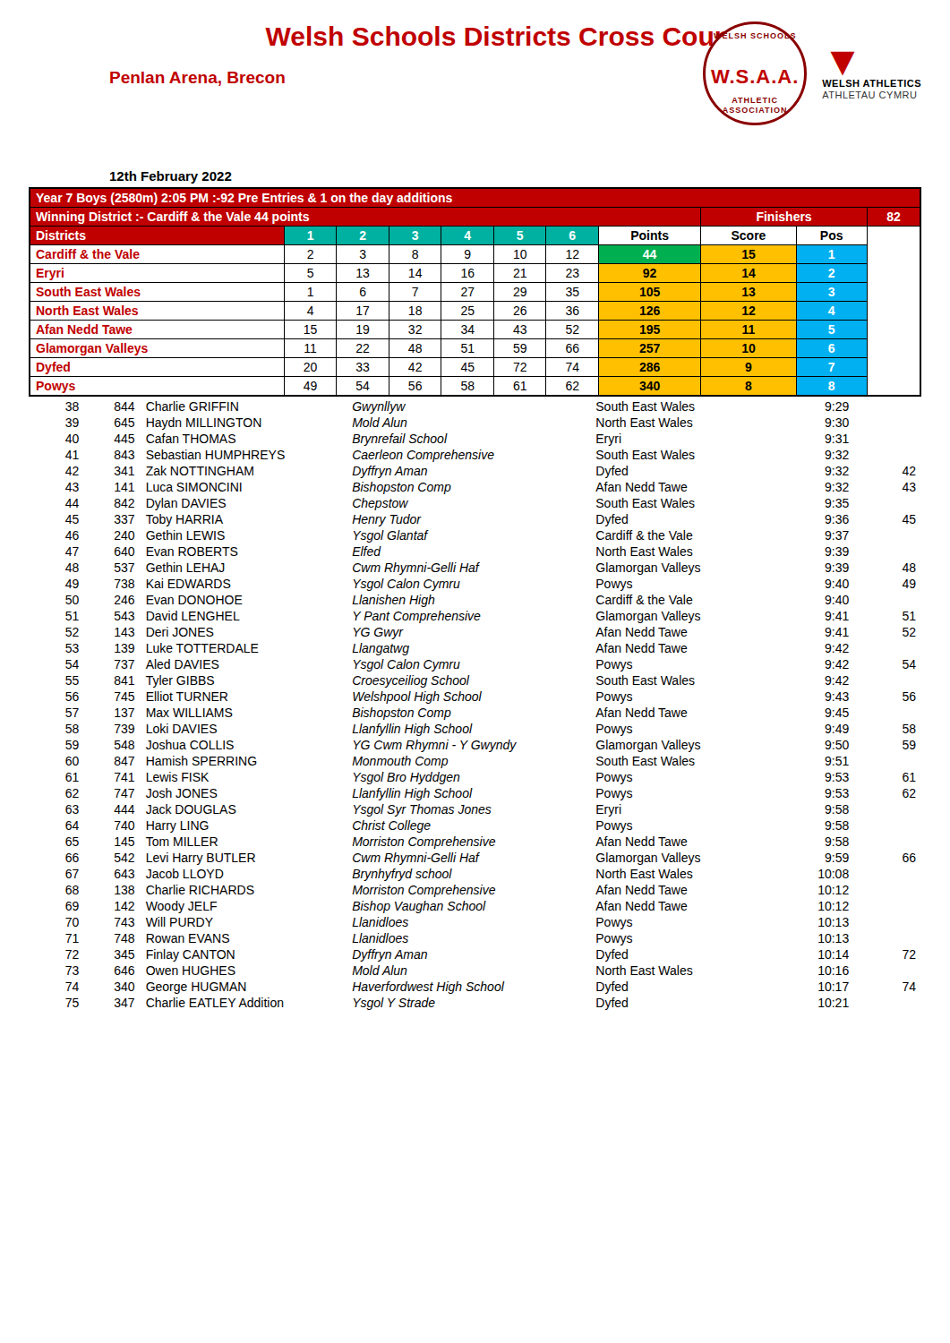WELSH SCHOOLS W.S.A.A. ATHLETIC ASSOCIATION
▼
WELSH ATHLETICS
ATHLETAU CYMRU
Welsh Schools Districts Cross Country
Penlan Arena, Brecon
12th February 2022
| Year 7 Boys (2580m) 2:05 PM :-92 Pre Entries & 1 on the day additions |
| Winning District :- Cardiff & the Vale 44 points | Finishers | 82 |
| Districts | 1 | 2 | 3 | 4 | 5 | 6 | Points | Score | Pos |
| Cardiff & the Vale | 2 | 3 | 8 | 9 | 10 | 12 | 44 | 15 | 1 |
| Eryri | 5 | 13 | 14 | 16 | 21 | 23 | 92 | 14 | 2 |
| South East Wales | 1 | 6 | 7 | 27 | 29 | 35 | 105 | 13 | 3 |
| North East Wales | 4 | 17 | 18 | 25 | 26 | 36 | 126 | 12 | 4 |
| Afan Nedd Tawe | 15 | 19 | 32 | 34 | 43 | 52 | 195 | 11 | 5 |
| Glamorgan Valleys | 11 | 22 | 48 | 51 | 59 | 66 | 257 | 10 | 6 |
| Dyfed | 20 | 33 | 42 | 45 | 72 | 74 | 286 | 9 | 7 |
| Powys | 49 | 54 | 56 | 58 | 61 | 62 | 340 | 8 | 8 |
| 38 | 844 | Charlie GRIFFIN | Gwynllyw | South East Wales | 9:29 | |
| 39 | 645 | Haydn MILLINGTON | Mold Alun | North East Wales | 9:30 | |
| 40 | 445 | Cafan THOMAS | Brynrefail School | Eryri | 9:31 | |
| 41 | 843 | Sebastian HUMPHREYS | Caerleon Comprehensive | South East Wales | 9:32 | |
| 42 | 341 | Zak NOTTINGHAM | Dyffryn Aman | Dyfed | 9:32 | 42 |
| 43 | 141 | Luca SIMONCINI | Bishopston Comp | Afan Nedd Tawe | 9:32 | 43 |
| 44 | 842 | Dylan DAVIES | Chepstow | South East Wales | 9:35 | |
| 45 | 337 | Toby HARRIA | Henry Tudor | Dyfed | 9:36 | 45 |
| 46 | 240 | Gethin LEWIS | Ysgol Glantaf | Cardiff & the Vale | 9:37 | |
| 47 | 640 | Evan ROBERTS | Elfed | North East Wales | 9:39 | |
| 48 | 537 | Gethin LEHAJ | Cwm Rhymni-Gelli Haf | Glamorgan Valleys | 9:39 | 48 |
| 49 | 738 | Kai EDWARDS | Ysgol Calon Cymru | Powys | 9:40 | 49 |
| 50 | 246 | Evan DONOHOE | Llanishen High | Cardiff & the Vale | 9:40 | |
| 51 | 543 | David LENGHEL | Y Pant Comprehensive | Glamorgan Valleys | 9:41 | 51 |
| 52 | 143 | Deri JONES | YG Gwyr | Afan Nedd Tawe | 9:41 | 52 |
| 53 | 139 | Luke TOTTERDALE | Llangatwg | Afan Nedd Tawe | 9:42 | |
| 54 | 737 | Aled DAVIES | Ysgol Calon Cymru | Powys | 9:42 | 54 |
| 55 | 841 | Tyler GIBBS | Croesyceiliog School | South East Wales | 9:42 | |
| 56 | 745 | Elliot TURNER | Welshpool High School | Powys | 9:43 | 56 |
| 57 | 137 | Max WILLIAMS | Bishopston Comp | Afan Nedd Tawe | 9:45 | |
| 58 | 739 | Loki DAVIES | Llanfyllin High School | Powys | 9:49 | 58 |
| 59 | 548 | Joshua COLLIS | YG Cwm Rhymni - Y Gwyndy | Glamorgan Valleys | 9:50 | 59 |
| 60 | 847 | Hamish SPERRING | Monmouth Comp | South East Wales | 9:51 | |
| 61 | 741 | Lewis FISK | Ysgol Bro Hyddgen | Powys | 9:53 | 61 |
| 62 | 747 | Josh JONES | Llanfyllin High School | Powys | 9:53 | 62 |
| 63 | 444 | Jack DOUGLAS | Ysgol Syr Thomas Jones | Eryri | 9:58 | |
| 64 | 740 | Harry LING | Christ College | Powys | 9:58 | |
| 65 | 145 | Tom MILLER | Morriston Comprehensive | Afan Nedd Tawe | 9:58 | |
| 66 | 542 | Levi Harry BUTLER | Cwm Rhymni-Gelli Haf | Glamorgan Valleys | 9:59 | 66 |
| 67 | 643 | Jacob LLOYD | Brynhyfryd school | North East Wales | 10:08 | |
| 68 | 138 | Charlie RICHARDS | Morriston Comprehensive | Afan Nedd Tawe | 10:12 | |
| 69 | 142 | Woody JELF | Bishop Vaughan School | Afan Nedd Tawe | 10:12 | |
| 70 | 743 | Will PURDY | Llanidloes | Powys | 10:13 | |
| 71 | 748 | Rowan EVANS | Llanidloes | Powys | 10:13 | |
| 72 | 345 | Finlay CANTON | Dyffryn Aman | Dyfed | 10:14 | 72 |
| 73 | 646 | Owen HUGHES | Mold Alun | North East Wales | 10:16 | |
| 74 | 340 | George HUGMAN | Haverfordwest High School | Dyfed | 10:17 | 74 |
| 75 | 347 | Charlie EATLEY Addition | Ysgol Y Strade | Dyfed | 10:21 | |